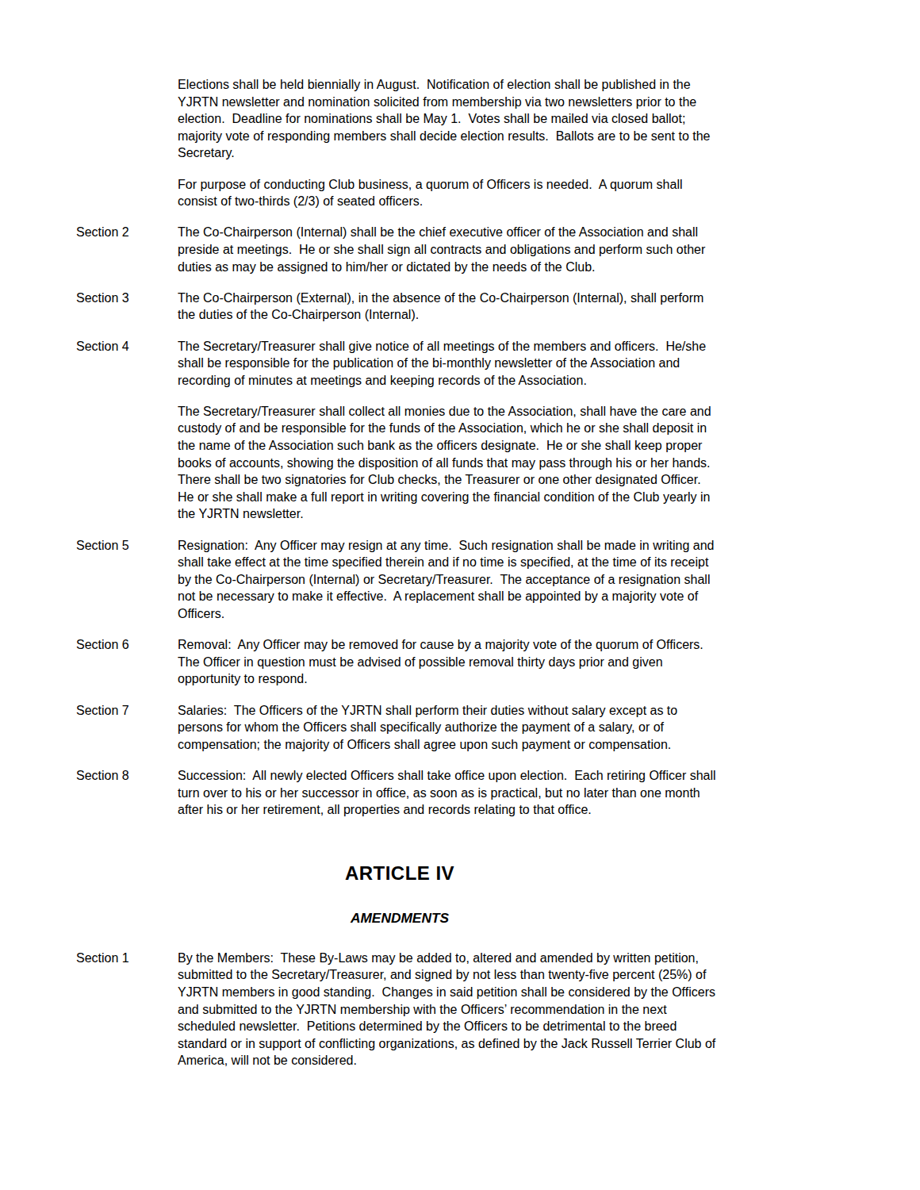Elections shall be held biennially in August. Notification of election shall be published in the YJRTN newsletter and nomination solicited from membership via two newsletters prior to the election. Deadline for nominations shall be May 1. Votes shall be mailed via closed ballot; majority vote of responding members shall decide election results. Ballots are to be sent to the Secretary.
For purpose of conducting Club business, a quorum of Officers is needed. A quorum shall consist of two-thirds (2/3) of seated officers.
Section 2
The Co-Chairperson (Internal) shall be the chief executive officer of the Association and shall preside at meetings. He or she shall sign all contracts and obligations and perform such other duties as may be assigned to him/her or dictated by the needs of the Club.
Section 3
The Co-Chairperson (External), in the absence of the Co-Chairperson (Internal), shall perform the duties of the Co-Chairperson (Internal).
Section 4
The Secretary/Treasurer shall give notice of all meetings of the members and officers. He/she shall be responsible for the publication of the bi-monthly newsletter of the Association and recording of minutes at meetings and keeping records of the Association.
The Secretary/Treasurer shall collect all monies due to the Association, shall have the care and custody of and be responsible for the funds of the Association, which he or she shall deposit in the name of the Association such bank as the officers designate. He or she shall keep proper books of accounts, showing the disposition of all funds that may pass through his or her hands. There shall be two signatories for Club checks, the Treasurer or one other designated Officer. He or she shall make a full report in writing covering the financial condition of the Club yearly in the YJRTN newsletter.
Section 5
Resignation: Any Officer may resign at any time. Such resignation shall be made in writing and shall take effect at the time specified therein and if no time is specified, at the time of its receipt by the Co-Chairperson (Internal) or Secretary/Treasurer. The acceptance of a resignation shall not be necessary to make it effective. A replacement shall be appointed by a majority vote of Officers.
Section 6
Removal: Any Officer may be removed for cause by a majority vote of the quorum of Officers. The Officer in question must be advised of possible removal thirty days prior and given opportunity to respond.
Section 7
Salaries: The Officers of the YJRTN shall perform their duties without salary except as to persons for whom the Officers shall specifically authorize the payment of a salary, or of compensation; the majority of Officers shall agree upon such payment or compensation.
Section 8
Succession: All newly elected Officers shall take office upon election. Each retiring Officer shall turn over to his or her successor in office, as soon as is practical, but no later than one month after his or her retirement, all properties and records relating to that office.
ARTICLE IV
AMENDMENTS
Section 1
By the Members: These By-Laws may be added to, altered and amended by written petition, submitted to the Secretary/Treasurer, and signed by not less than twenty-five percent (25%) of YJRTN members in good standing. Changes in said petition shall be considered by the Officers and submitted to the YJRTN membership with the Officers’ recommendation in the next scheduled newsletter. Petitions determined by the Officers to be detrimental to the breed standard or in support of conflicting organizations, as defined by the Jack Russell Terrier Club of America, will not be considered.